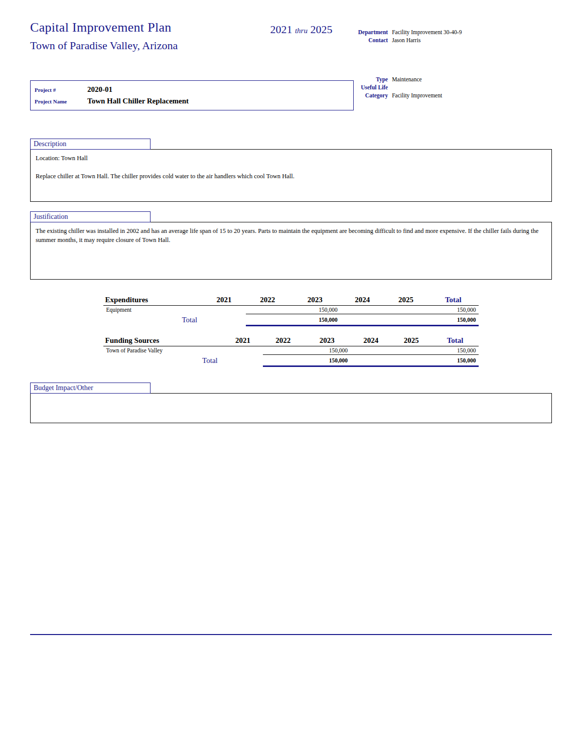Capital Improvement Plan
Town of Paradise Valley, Arizona
2021 thru 2025
Department Facility Improvement 30-40-9
Contact Jason Harris
Project # 2020-01
Project Name Town Hall Chiller Replacement
Type Maintenance
Useful Life
Category Facility Improvement
Description
Location: Town Hall
Replace chiller at Town Hall. The chiller provides cold water to the air handlers which cool Town Hall.
Justification
The existing chiller was installed in 2002 and has an average life span of 15 to 20 years. Parts to maintain the equipment are becoming difficult to find and more expensive. If the chiller fails during the summer months, it may require closure of Town Hall.
| Expenditures | 2021 | 2022 | 2023 | 2024 | 2025 | Total |
| --- | --- | --- | --- | --- | --- | --- |
| Equipment | | | 150,000 | | | 150,000 |
| Total | | | 150,000 | | | 150,000 |
| Funding Sources | 2021 | 2022 | 2023 | 2024 | 2025 | Total |
| --- | --- | --- | --- | --- | --- | --- |
| Town of Paradise Valley | | | 150,000 | | | 150,000 |
| Total | | | 150,000 | | | 150,000 |
Budget Impact/Other